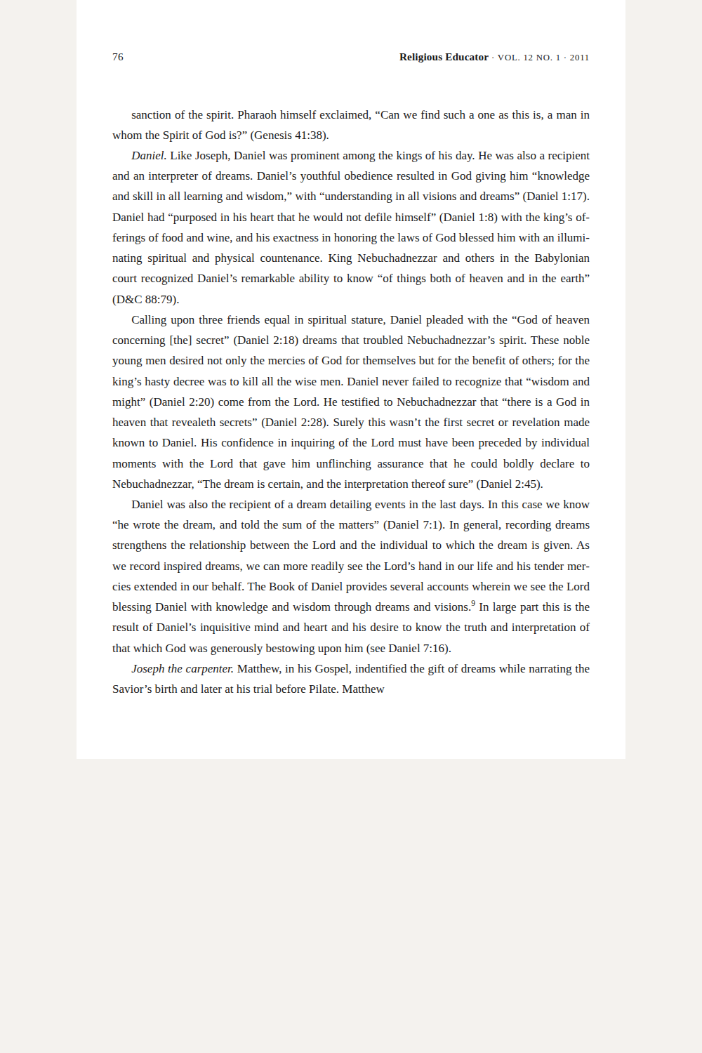76
Religious Educator · Vol. 12 No. 1 · 2011
sanction of the spirit. Pharaoh himself exclaimed, “Can we find such a one as this is, a man in whom the Spirit of God is?” (Genesis 41:38).
Daniel. Like Joseph, Daniel was prominent among the kings of his day. He was also a recipient and an interpreter of dreams. Daniel’s youthful obedience resulted in God giving him “knowledge and skill in all learning and wisdom,” with “understanding in all visions and dreams” (Daniel 1:17). Daniel had “purposed in his heart that he would not defile himself” (Daniel 1:8) with the king’s offerings of food and wine, and his exactness in honoring the laws of God blessed him with an illuminating spiritual and physical countenance. King Nebuchadnezzar and others in the Babylonian court recognized Daniel’s remarkable ability to know “of things both of heaven and in the earth” (D&C 88:79).
Calling upon three friends equal in spiritual stature, Daniel pleaded with the “God of heaven concerning [the] secret” (Daniel 2:18) dreams that troubled Nebuchadnezzar’s spirit. These noble young men desired not only the mercies of God for themselves but for the benefit of others; for the king’s hasty decree was to kill all the wise men. Daniel never failed to recognize that “wisdom and might” (Daniel 2:20) come from the Lord. He testified to Nebuchadnezzar that “there is a God in heaven that revealeth secrets” (Daniel 2:28). Surely this wasn’t the first secret or revelation made known to Daniel. His confidence in inquiring of the Lord must have been preceded by individual moments with the Lord that gave him unflinching assurance that he could boldly declare to Nebuchadnezzar, “The dream is certain, and the interpretation thereof sure” (Daniel 2:45).
Daniel was also the recipient of a dream detailing events in the last days. In this case we know “he wrote the dream, and told the sum of the matters” (Daniel 7:1). In general, recording dreams strengthens the relationship between the Lord and the individual to which the dream is given. As we record inspired dreams, we can more readily see the Lord’s hand in our life and his tender mercies extended in our behalf. The Book of Daniel provides several accounts wherein we see the Lord blessing Daniel with knowledge and wisdom through dreams and visions.9 In large part this is the result of Daniel’s inquisitive mind and heart and his desire to know the truth and interpretation of that which God was generously bestowing upon him (see Daniel 7:16).
Joseph the carpenter. Matthew, in his Gospel, indentified the gift of dreams while narrating the Savior’s birth and later at his trial before Pilate. Matthew